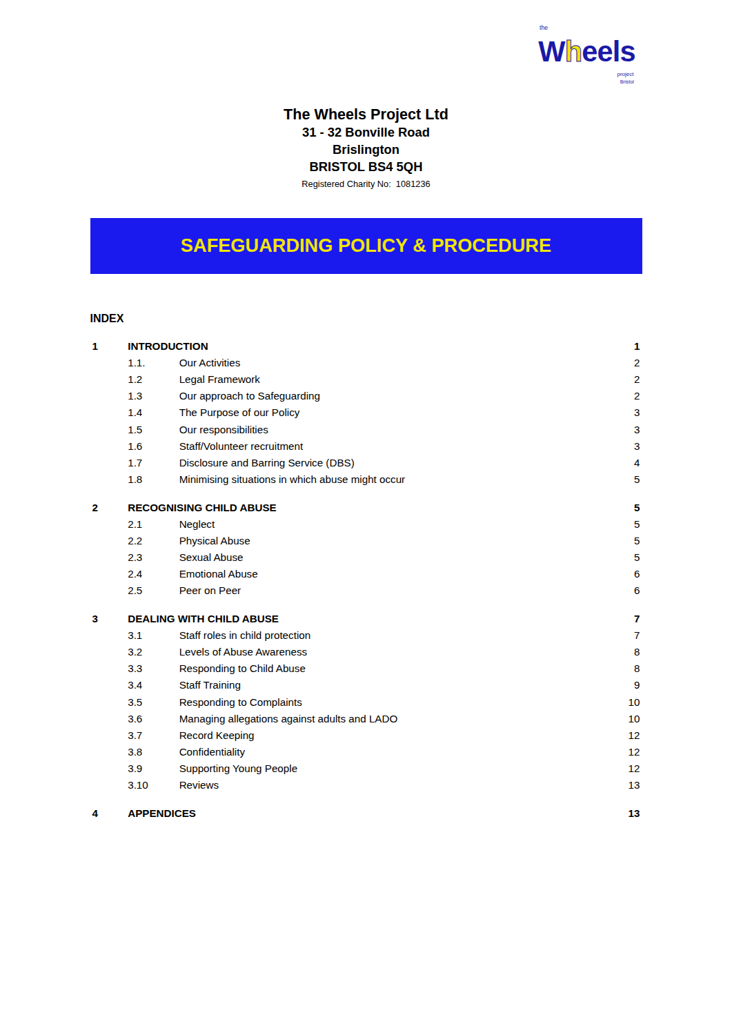the Wheels project Bristol
The Wheels Project Ltd
31 - 32 Bonville Road
Brislington
BRISTOL BS4 5QH
Registered Charity No: 1081236
SAFEGUARDING POLICY & PROCEDURE
INDEX
| 1 | INTRODUCTION | 1 |
| | 1.1. | Our Activities | 2 |
| | 1.2 | Legal Framework | 2 |
| | 1.3 | Our approach to Safeguarding | 2 |
| | 1.4 | The Purpose of our Policy | 3 |
| | 1.5 | Our responsibilities | 3 |
| | 1.6 | Staff/Volunteer recruitment | 3 |
| | 1.7 | Disclosure and Barring Service (DBS) | 4 |
| | 1.8 | Minimising situations in which abuse might occur | 5 |
| 2 | RECOGNISING CHILD ABUSE | 5 |
| | 2.1 | Neglect | 5 |
| | 2.2 | Physical Abuse | 5 |
| | 2.3 | Sexual Abuse | 5 |
| | 2.4 | Emotional Abuse | 6 |
| | 2.5 | Peer on Peer | 6 |
| 3 | DEALING WITH CHILD ABUSE | 7 |
| | 3.1 | Staff roles in child protection | 7 |
| | 3.2 | Levels of Abuse Awareness | 8 |
| | 3.3 | Responding to Child Abuse | 8 |
| | 3.4 | Staff Training | 9 |
| | 3.5 | Responding to Complaints | 10 |
| | 3.6 | Managing allegations against adults and LADO | 10 |
| | 3.7 | Record Keeping | 12 |
| | 3.8 | Confidentiality | 12 |
| | 3.9 | Supporting Young People | 12 |
| | 3.10 | Reviews | 13 |
| 4 | APPENDICES | 13 |